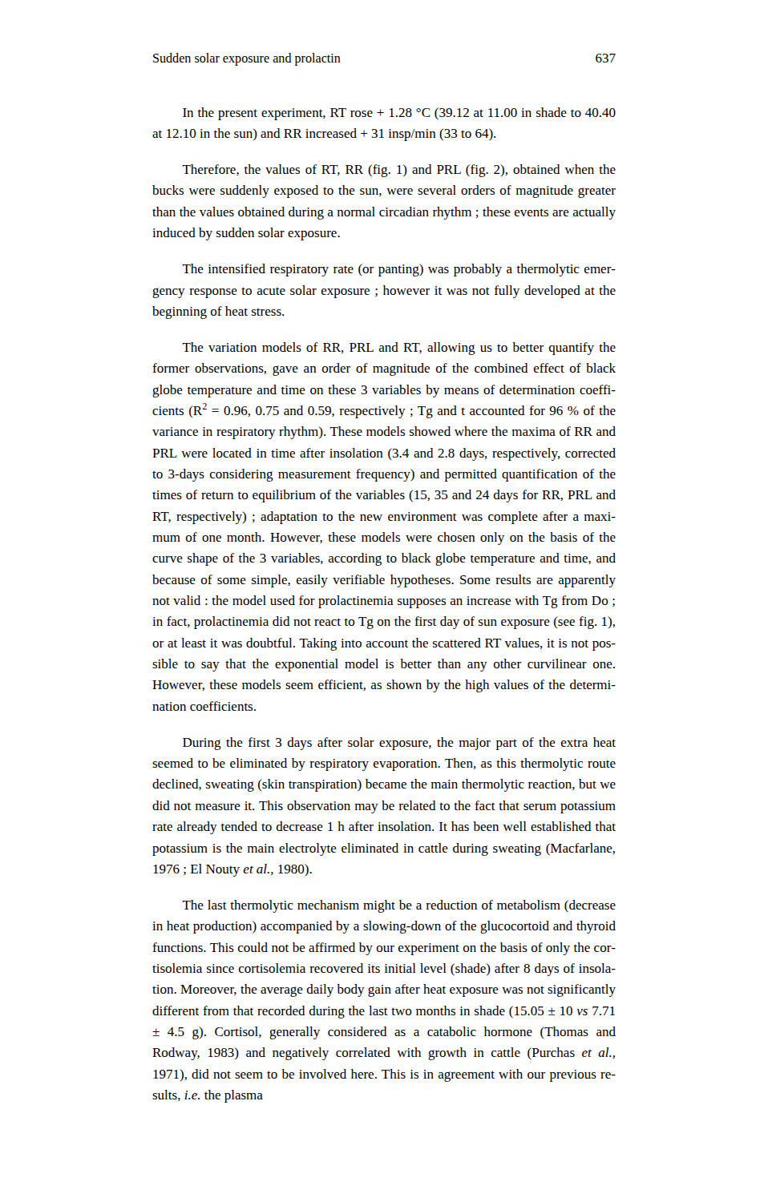Sudden solar exposure and prolactin 637
In the present experiment, RT rose + 1.28 °C (39.12 at 11.00 in shade to 40.40 at 12.10 in the sun) and RR increased + 31 insp/min (33 to 64).
Therefore, the values of RT, RR (fig. 1) and PRL (fig. 2), obtained when the bucks were suddenly exposed to the sun, were several orders of magnitude greater than the values obtained during a normal circadian rhythm ; these events are actually induced by sudden solar exposure.
The intensified respiratory rate (or panting) was probably a thermolytic emergency response to acute solar exposure ; however it was not fully developed at the beginning of heat stress.
The variation models of RR, PRL and RT, allowing us to better quantify the former observations, gave an order of magnitude of the combined effect of black globe temperature and time on these 3 variables by means of determination coefficients (R2 = 0.96, 0.75 and 0.59, respectively ; Tg and t accounted for 96 % of the variance in respiratory rhythm). These models showed where the maxima of RR and PRL were located in time after insolation (3.4 and 2.8 days, respectively, corrected to 3-days considering measurement frequency) and permitted quantification of the times of return to equilibrium of the variables (15, 35 and 24 days for RR, PRL and RT, respectively) ; adaptation to the new environment was complete after a maximum of one month. However, these models were chosen only on the basis of the curve shape of the 3 variables, according to black globe temperature and time, and because of some simple, easily verifiable hypotheses. Some results are apparently not valid : the model used for prolactinemia supposes an increase with Tg from Do ; in fact, prolactinemia did not react to Tg on the first day of sun exposure (see fig. 1), or at least it was doubtful. Taking into account the scattered RT values, it is not possible to say that the exponential model is better than any other curvilinear one. However, these models seem efficient, as shown by the high values of the determination coefficients.
During the first 3 days after solar exposure, the major part of the extra heat seemed to be eliminated by respiratory evaporation. Then, as this thermolytic route declined, sweating (skin transpiration) became the main thermolytic reaction, but we did not measure it. This observation may be related to the fact that serum potassium rate already tended to decrease 1 h after insolation. It has been well established that potassium is the main electrolyte eliminated in cattle during sweating (Macfarlane, 1976 ; El Nouty et al., 1980).
The last thermolytic mechanism might be a reduction of metabolism (decrease in heat production) accompanied by a slowing-down of the glucocortoid and thyroid functions. This could not be affirmed by our experiment on the basis of only the cortisolemia since cortisolemia recovered its initial level (shade) after 8 days of insolation. Moreover, the average daily body gain after heat exposure was not significantly different from that recorded during the last two months in shade (15.05 ± 10 vs 7.71 ± 4.5 g). Cortisol, generally considered as a catabolic hormone (Thomas and Rodway, 1983) and negatively correlated with growth in cattle (Purchas et al., 1971), did not seem to be involved here. This is in agreement with our previous results, i.e. the plasma